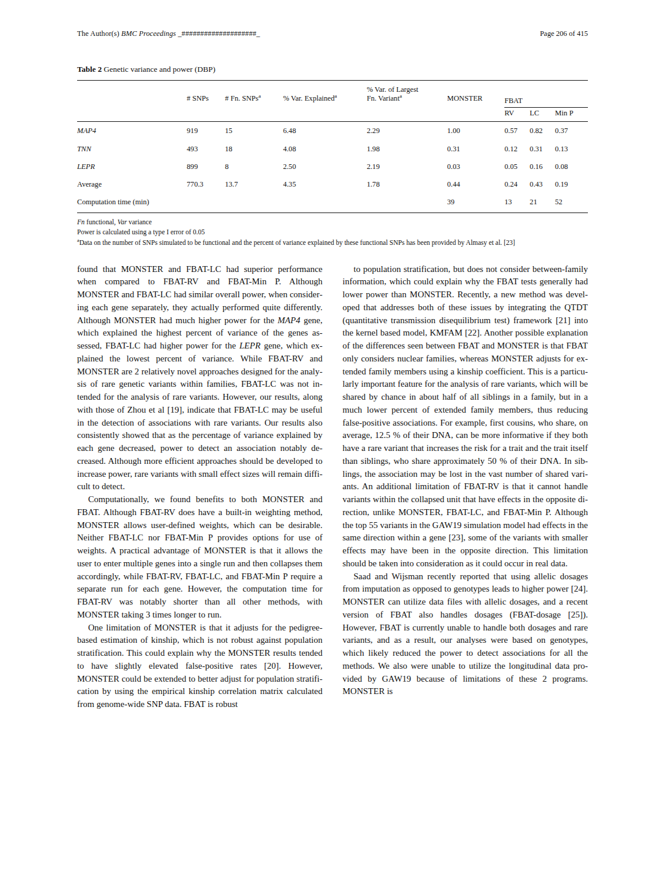The Author(s) BMC Proceedings _####################_
Page 206 of 415
Table 2 Genetic variance and power (DBP)
| | # SNPs | # Fn. SNPs a | % Var. Explained a | % Var. of Largest Fn. Variant a | MONSTER | FBAT |
| --- | --- | --- | --- | --- | --- | --- |
| | | | | | | RV | LC | Min P |
| MAP4 | 919 | 15 | 6.48 | 2.29 | 1.00 | 0.57 | 0.82 | 0.37 |
| TNN | 493 | 18 | 4.08 | 1.98 | 0.31 | 0.12 | 0.31 | 0.13 |
| LEPR | 899 | 8 | 2.50 | 2.19 | 0.03 | 0.05 | 0.16 | 0.08 |
| Average | 770.3 | 13.7 | 4.35 | 1.78 | 0.44 | 0.24 | 0.43 | 0.19 |
| Computation time (min) | | | | | 39 | 13 | 21 | 52 |
Fn functional, Var variance
Power is calculated using a type I error of 0.05
aData on the number of SNPs simulated to be functional and the percent of variance explained by these functional SNPs has been provided by Almasy et al. [23]
found that MONSTER and FBAT-LC had superior performance when compared to FBAT-RV and FBAT-Min P. Although MONSTER and FBAT-LC had similar overall power, when considering each gene separately, they actually performed quite differently. Although MONSTER had much higher power for the MAP4 gene, which explained the highest percent of variance of the genes assessed, FBAT-LC had higher power for the LEPR gene, which explained the lowest percent of variance. While FBAT-RV and MONSTER are 2 relatively novel approaches designed for the analysis of rare genetic variants within families, FBAT-LC was not intended for the analysis of rare variants. However, our results, along with those of Zhou et al [19], indicate that FBAT-LC may be useful in the detection of associations with rare variants. Our results also consistently showed that as the percentage of variance explained by each gene decreased, power to detect an association notably decreased. Although more efficient approaches should be developed to increase power, rare variants with small effect sizes will remain difficult to detect.
Computationally, we found benefits to both MONSTER and FBAT. Although FBAT-RV does have a built-in weighting method, MONSTER allows user-defined weights, which can be desirable. Neither FBAT-LC nor FBAT-Min P provides options for use of weights. A practical advantage of MONSTER is that it allows the user to enter multiple genes into a single run and then collapses them accordingly, while FBAT-RV, FBAT-LC, and FBAT-Min P require a separate run for each gene. However, the computation time for FBAT-RV was notably shorter than all other methods, with MONSTER taking 3 times longer to run.
One limitation of MONSTER is that it adjusts for the pedigree-based estimation of kinship, which is not robust against population stratification. This could explain why the MONSTER results tended to have slightly elevated false-positive rates [20]. However, MONSTER could be extended to better adjust for population stratification by using the empirical kinship correlation matrix calculated from genome-wide SNP data. FBAT is robust
to population stratification, but does not consider between-family information, which could explain why the FBAT tests generally had lower power than MONSTER. Recently, a new method was developed that addresses both of these issues by integrating the QTDT (quantitative transmission disequilibrium test) framework [21] into the kernel based model, KMFAM [22]. Another possible explanation of the differences seen between FBAT and MONSTER is that FBAT only considers nuclear families, whereas MONSTER adjusts for extended family members using a kinship coefficient. This is a particularly important feature for the analysis of rare variants, which will be shared by chance in about half of all siblings in a family, but in a much lower percent of extended family members, thus reducing false-positive associations. For example, first cousins, who share, on average, 12.5 % of their DNA, can be more informative if they both have a rare variant that increases the risk for a trait and the trait itself than siblings, who share approximately 50 % of their DNA. In siblings, the association may be lost in the vast number of shared variants. An additional limitation of FBAT-RV is that it cannot handle variants within the collapsed unit that have effects in the opposite direction, unlike MONSTER, FBAT-LC, and FBAT-Min P. Although the top 55 variants in the GAW19 simulation model had effects in the same direction within a gene [23], some of the variants with smaller effects may have been in the opposite direction. This limitation should be taken into consideration as it could occur in real data.
Saad and Wijsman recently reported that using allelic dosages from imputation as opposed to genotypes leads to higher power [24]. MONSTER can utilize data files with allelic dosages, and a recent version of FBAT also handles dosages (FBAT-dosage [25]). However, FBAT is currently unable to handle both dosages and rare variants, and as a result, our analyses were based on genotypes, which likely reduced the power to detect associations for all the methods. We also were unable to utilize the longitudinal data provided by GAW19 because of limitations of these 2 programs. MONSTER is